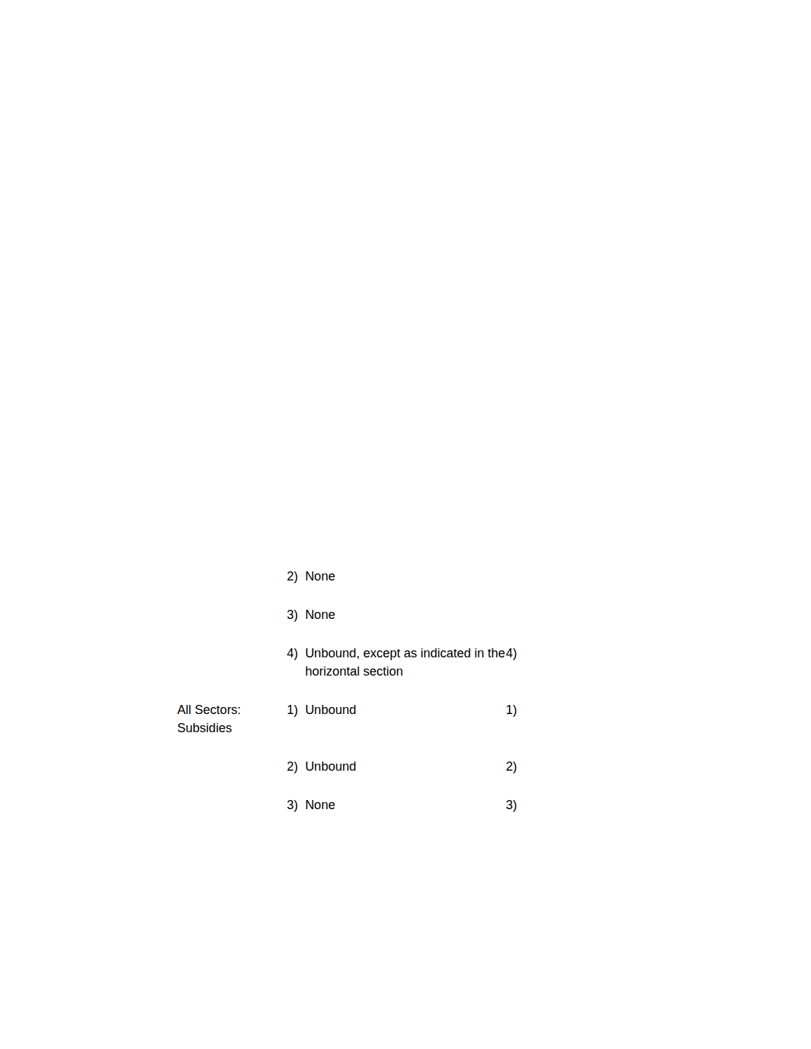| | 2) | None | | |
| | 3) | None | | |
| | 4) | Unbound, except as indicated in the horizontal section | 4) | |
| All Sectors: Subsidies | 1) | Unbound | 1) | |
| | 2) | Unbound | 2) | |
| | 3) | None | 3) | |